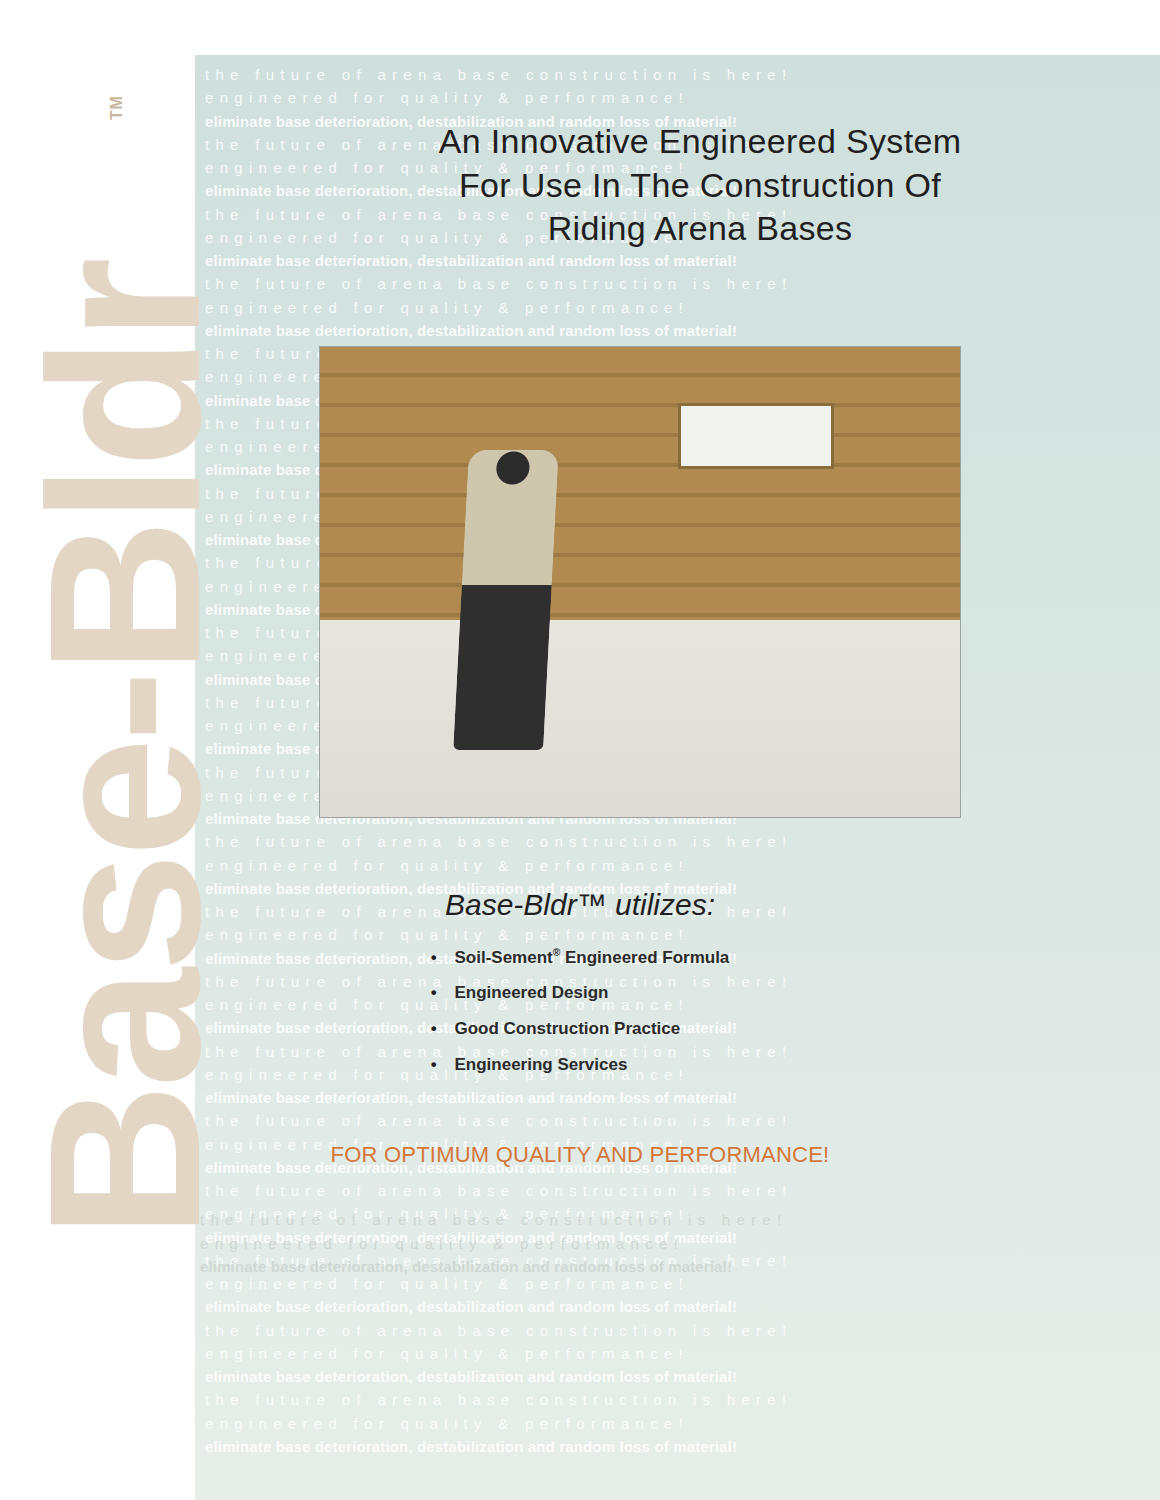the future of arena base construction is here!
engineered for quality & performance!
eliminate base deterioration, destabilization and random loss of material!
the future of arena base construction is here!
engineered for quality & performance!
eliminate base deterioration, destabilization and random loss of material!
the future of arena base construction is here!
engineered for quality & performance!
eliminate base deterioration, destabilization and random loss of material!
the future of arena base construction is here!
engineered for quality & performance!
eliminate base deterioration, destabilization and random loss of material!
the future of arena base construction is here!
engineered for quality & performance!
eliminate base deterioration, destabilization and random loss of material!
the future of arena base construction is here!
engineered for quality & performance!
eliminate base deterioration, destabilization and random loss of material!
the future of arena base construction is here!
engineered for quality & performance!
eliminate base deterioration, destabilization and random loss of material!
the future of arena base construction is here!
engineered for quality & performance!
eliminate base deterioration, destabilization and random loss of material!
the future of arena base construction is here!
engineered for quality & performance!
eliminate base deterioration, destabilization and random loss of material!
the future of arena base construction is here!
engineered for quality & performance!
eliminate base deterioration, destabilization and random loss of material!
the future of arena base construction is here!
engineered for quality & performance!
eliminate base deterioration, destabilization and random loss of material!
the future of arena base construction is here!
engineered for quality & performance!
eliminate base deterioration, destabilization and random loss of material!
the future of arena base construction is here!
engineered for quality & performance!
eliminate base deterioration, destabilization and random loss of material!
the future of arena base construction is here!
engineered for quality & performance!
eliminate base deterioration, destabilization and random loss of material!
the future of arena base construction is here!
engineered for quality & performance!
eliminate base deterioration, destabilization and random loss of material!
the future of arena base construction is here!
engineered for quality & performance!
eliminate base deterioration, destabilization and random loss of material!
the future of arena base construction is here!
engineered for quality & performance!
eliminate base deterioration, destabilization and random loss of material!
the future of arena base construction is here!
engineered for quality & performance!
eliminate base deterioration, destabilization and random loss of material!
the future of arena base construction is here!
engineered for quality & performance!
eliminate base deterioration, destabilization and random loss of material!
the future of arena base construction is here!
engineered for quality & performance!
eliminate base deterioration, destabilization and random loss of material!
Base-Bldr
TM
An Innovative Engineered System
For Use In The Construction Of
Riding Arena Bases
Base-Bldr™ utilizes:
Soil-Sement® Engineered Formula
Engineered Design
Good Construction Practice
Engineering Services
FOR OPTIMUM QUALITY AND PERFORMANCE!
the future of arena base construction is here!
engineered for quality & performance!
eliminate base deterioration, destabilization and random loss of material!